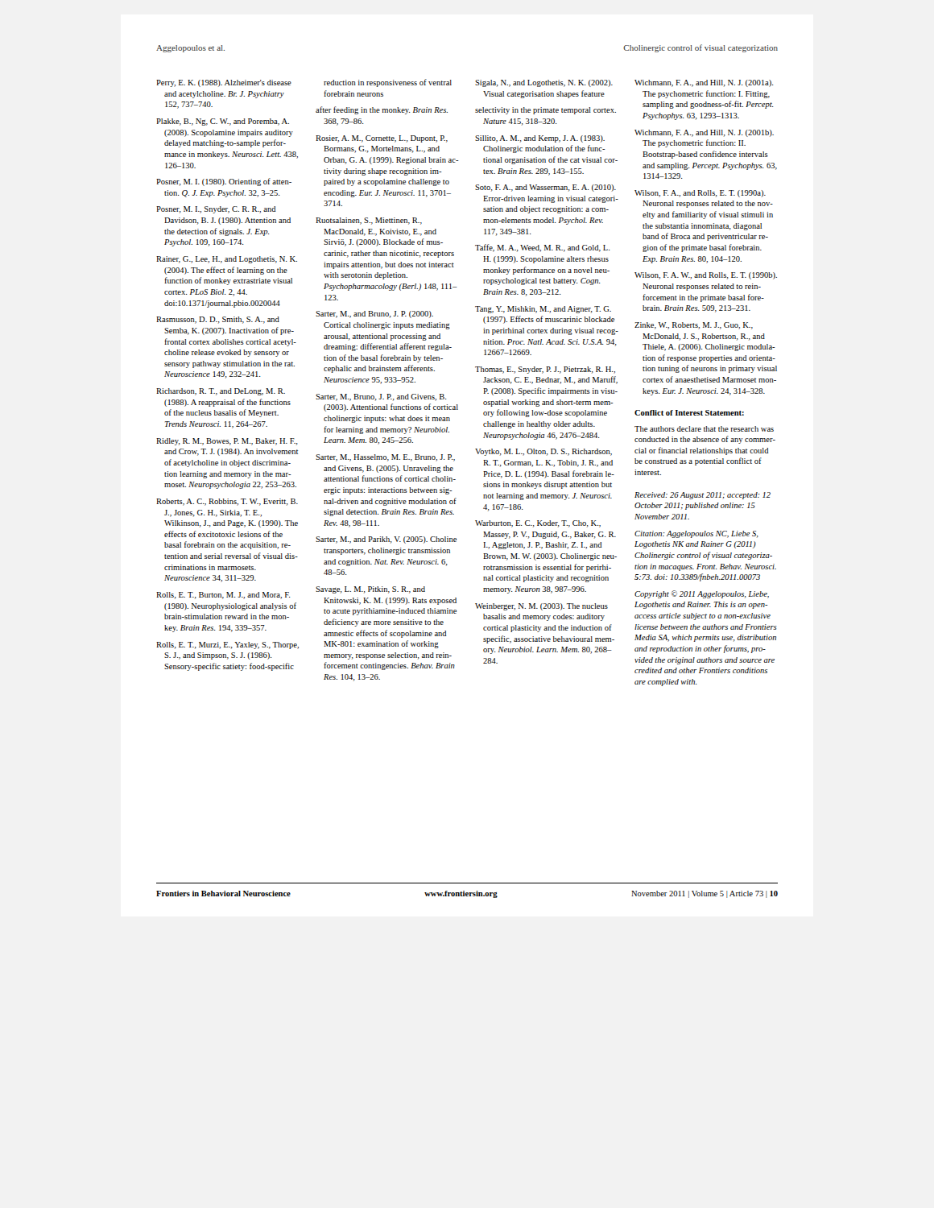Aggelopoulos et al.
Cholinergic control of visual categorization
Perry, E. K. (1988). Alzheimer's disease and acetylcholine. Br. J. Psychiatry 152, 737–740.
Plakke, B., Ng, C. W., and Poremba, A. (2008). Scopolamine impairs auditory delayed matching-to-sample performance in monkeys. Neurosci. Lett. 438, 126–130.
Posner, M. I. (1980). Orienting of attention. Q. J. Exp. Psychol. 32, 3–25.
Posner, M. I., Snyder, C. R. R., and Davidson, B. J. (1980). Attention and the detection of signals. J. Exp. Psychol. 109, 160–174.
Rainer, G., Lee, H., and Logothetis, N. K. (2004). The effect of learning on the function of monkey extrastriate visual cortex. PLoS Biol. 2, 44. doi:10.1371/journal.pbio.0020044
Rasmusson, D. D., Smith, S. A., and Semba, K. (2007). Inactivation of prefrontal cortex abolishes cortical acetylcholine release evoked by sensory or sensory pathway stimulation in the rat. Neuroscience 149, 232–241.
Richardson, R. T., and DeLong, M. R. (1988). A reappraisal of the functions of the nucleus basalis of Meynert. Trends Neurosci. 11, 264–267.
Ridley, R. M., Bowes, P. M., Baker, H. F., and Crow, T. J. (1984). An involvement of acetylcholine in object discrimination learning and memory in the marmoset. Neuropsychologia 22, 253–263.
Roberts, A. C., Robbins, T. W., Everitt, B. J., Jones, G. H., Sirkia, T. E., Wilkinson, J., and Page, K. (1990). The effects of excitotoxic lesions of the basal forebrain on the acquisition, retention and serial reversal of visual discriminations in marmosets. Neuroscience 34, 311–329.
Rolls, E. T., Burton, M. J., and Mora, F. (1980). Neurophysiological analysis of brain-stimulation reward in the monkey. Brain Res. 194, 339–357.
Rolls, E. T., Murzi, E., Yaxley, S., Thorpe, S. J., and Simpson, S. J. (1986). Sensory-specific satiety: food-specific reduction in responsiveness of ventral forebrain neurons
after feeding in the monkey. Brain Res. 368, 79–86.
Rosier, A. M., Cornette, L., Dupont, P., Bormans, G., Mortelmans, L., and Orban, G. A. (1999). Regional brain activity during shape recognition impaired by a scopolamine challenge to encoding. Eur. J. Neurosci. 11, 3701–3714.
Ruotsalainen, S., Miettinen, R., MacDonald, E., Koivisto, E., and Sirviö, J. (2000). Blockade of muscarinic, rather than nicotinic, receptors impairs attention, but does not interact with serotonin depletion. Psychopharmacology (Berl.) 148, 111–123.
Sarter, M., and Bruno, J. P. (2000). Cortical cholinergic inputs mediating arousal, attentional processing and dreaming: differential afferent regulation of the basal forebrain by telencephalic and brainstem afferents. Neuroscience 95, 933–952.
Sarter, M., Bruno, J. P., and Givens, B. (2003). Attentional functions of cortical cholinergic inputs: what does it mean for learning and memory? Neurobiol. Learn. Mem. 80, 245–256.
Sarter, M., Hasselmo, M. E., Bruno, J. P., and Givens, B. (2005). Unraveling the attentional functions of cortical cholinergic inputs: interactions between signal-driven and cognitive modulation of signal detection. Brain Res. Brain Res. Rev. 48, 98–111.
Sarter, M., and Parikh, V. (2005). Choline transporters, cholinergic transmission and cognition. Nat. Rev. Neurosci. 6, 48–56.
Savage, L. M., Pitkin, S. R., and Knitowski, K. M. (1999). Rats exposed to acute pyrithiamine-induced thiamine deficiency are more sensitive to the amnestic effects of scopolamine and MK-801: examination of working memory, response selection, and reinforcement contingencies. Behav. Brain Res. 104, 13–26.
Sigala, N., and Logothetis, N. K. (2002). Visual categorisation shapes feature
selectivity in the primate temporal cortex. Nature 415, 318–320.
Sillito, A. M., and Kemp, J. A. (1983). Cholinergic modulation of the functional organisation of the cat visual cortex. Brain Res. 289, 143–155.
Soto, F. A., and Wasserman, E. A. (2010). Error-driven learning in visual categorisation and object recognition: a common-elements model. Psychol. Rev. 117, 349–381.
Taffe, M. A., Weed, M. R., and Gold, L. H. (1999). Scopolamine alters rhesus monkey performance on a novel neuropsychological test battery. Cogn. Brain Res. 8, 203–212.
Tang, Y., Mishkin, M., and Aigner, T. G. (1997). Effects of muscarinic blockade in perirhinal cortex during visual recognition. Proc. Natl. Acad. Sci. U.S.A. 94, 12667–12669.
Thomas, E., Snyder, P. J., Pietrzak, R. H., Jackson, C. E., Bednar, M., and Maruff, P. (2008). Specific impairments in visuospatial working and short-term memory following low-dose scopolamine challenge in healthy older adults. Neuropsychologia 46, 2476–2484.
Voytko, M. L., Olton, D. S., Richardson, R. T., Gorman, L. K., Tobin, J. R., and Price, D. L. (1994). Basal forebrain lesions in monkeys disrupt attention but not learning and memory. J. Neurosci. 4, 167–186.
Warburton, E. C., Koder, T., Cho, K., Massey, P. V., Duguid, G., Baker, G. R. I., Aggleton, J. P., Bashir, Z. I., and Brown, M. W. (2003). Cholinergic neurotransmission is essential for perirhinal cortical plasticity and recognition memory. Neuron 38, 987–996.
Weinberger, N. M. (2003). The nucleus basalis and memory codes: auditory cortical plasticity and the induction of specific, associative behavioural memory. Neurobiol. Learn. Mem. 80, 268–284.
Wichmann, F. A., and Hill, N. J. (2001a). The psychometric function: I. Fitting, sampling and goodness-of-fit. Percept. Psychophys. 63, 1293–1313.
Wichmann, F. A., and Hill, N. J. (2001b). The psychometric function: II. Bootstrap-based confidence intervals and sampling. Percept. Psychophys. 63, 1314–1329.
Wilson, F. A., and Rolls, E. T. (1990a). Neuronal responses related to the novelty and familiarity of visual stimuli in the substantia innominata, diagonal band of Broca and periventricular region of the primate basal forebrain. Exp. Brain Res. 80, 104–120.
Wilson, F. A. W., and Rolls, E. T. (1990b). Neuronal responses related to reinforcement in the primate basal forebrain. Brain Res. 509, 213–231.
Zinke, W., Roberts, M. J., Guo, K., McDonald, J. S., Robertson, R., and Thiele, A. (2006). Cholinergic modulation of response properties and orientation tuning of neurons in primary visual cortex of anaesthetised Marmoset monkeys. Eur. J. Neurosci. 24, 314–328.
Conflict of Interest Statement:
The authors declare that the research was conducted in the absence of any commercial or financial relationships that could be construed as a potential conflict of interest.
Received: 26 August 2011; accepted: 12 October 2011; published online: 15 November 2011.
Citation: Aggelopoulos NC, Liebe S, Logothetis NK and Rainer G (2011) Cholinergic control of visual categorization in macaques. Front. Behav. Neurosci. 5:73. doi: 10.3389/fnbeh.2011.00073
Copyright © 2011 Aggelopoulos, Liebe, Logothetis and Rainer. This is an open-access article subject to a non-exclusive license between the authors and Frontiers Media SA, which permits use, distribution and reproduction in other forums, provided the original authors and source are credited and other Frontiers conditions are complied with.
Frontiers in Behavioral Neuroscience
www.frontiersin.org
November 2011 | Volume 5 | Article 73 | 10